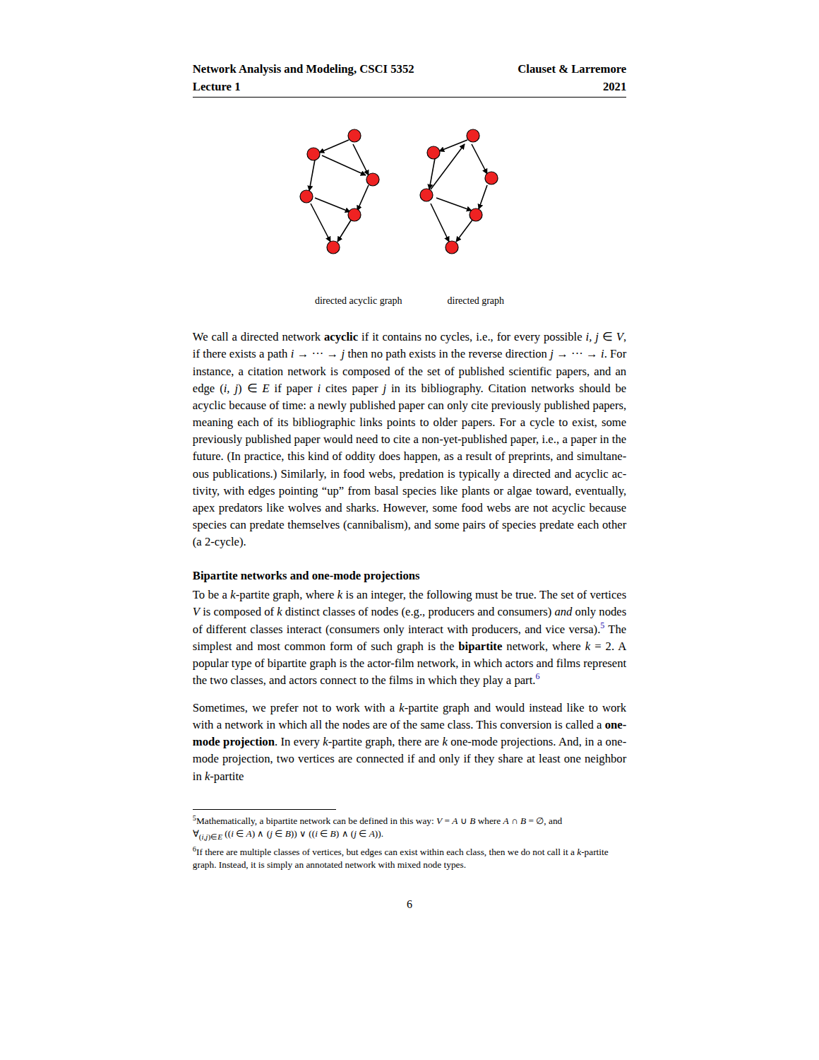| Network Analysis and Modeling, CSCI 5352 | Clauset & Larremore |
| Lecture 1 | 2021 |
directed acyclic graph directed graph
We call a directed network acyclic if it contains no cycles, i.e., for every possible i, j ∈ V, if there exists a path i → ··· → j then no path exists in the reverse direction j → ··· → i. For instance, a citation network is composed of the set of published scientific papers, and an edge (i, j) ∈ E if paper i cites paper j in its bibliography. Citation networks should be acyclic because of time: a newly published paper can only cite previously published papers, meaning each of its bibliographic links points to older papers. For a cycle to exist, some previously published paper would need to cite a non-yet-published paper, i.e., a paper in the future. (In practice, this kind of oddity does happen, as a result of preprints, and simultaneous publications.) Similarly, in food webs, predation is typically a directed and acyclic activity, with edges pointing “up” from basal species like plants or algae toward, eventually, apex predators like wolves and sharks. However, some food webs are not acyclic because species can predate themselves (cannibalism), and some pairs of species predate each other (a 2-cycle).
Bipartite networks and one-mode projections
To be a k-partite graph, where k is an integer, the following must be true. The set of vertices V is composed of k distinct classes of nodes (e.g., producers and consumers) and only nodes of different classes interact (consumers only interact with producers, and vice versa).5 The simplest and most common form of such graph is the bipartite network, where k = 2. A popular type of bipartite graph is the actor-film network, in which actors and films represent the two classes, and actors connect to the films in which they play a part.6
Sometimes, we prefer not to work with a k-partite graph and would instead like to work with a network in which all the nodes are of the same class. This conversion is called a one-mode projection. In every k-partite graph, there are k one-mode projections. And, in a one-mode projection, two vertices are connected if and only if they share at least one neighbor in k-partite
5Mathematically, a bipartite network can be defined in this way: V = A ∪ B where A ∩ B = ∅, and
∀(i,j)∈E ((i ∈ A) ∧ (j ∈ B)) ∨ ((i ∈ B) ∧ (j ∈ A)).
6If there are multiple classes of vertices, but edges can exist within each class, then we do not call it a k-partite graph. Instead, it is simply an annotated network with mixed node types.
6